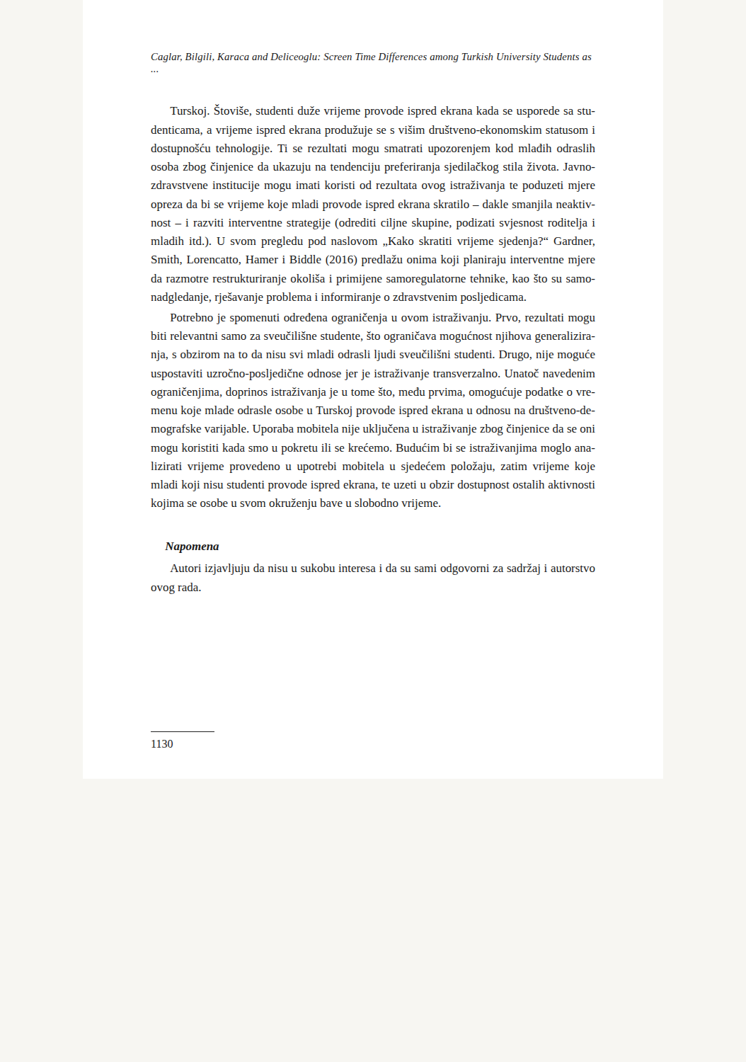Caglar, Bilgili, Karaca and Deliceoglu: Screen Time Differences among Turkish University Students as ...
Turskoj. Štoviše, studenti duže vrijeme provode ispred ekrana kada se usporede sa studenticama, a vrijeme ispred ekrana produžuje se s višim društveno-ekonomskim statusom i dostupnošću tehnologije. Ti se rezultati mogu smatrati upozorenjem kod mlađih odraslih osoba zbog činjenice da ukazuju na tendenciju preferiranja sjedilačkog stila života. Javno-zdravstvene institucije mogu imati koristi od rezultata ovog istraživanja te poduzeti mjere opreza da bi se vrijeme koje mladi provode ispred ekrana skratilo – dakle smanjila neaktivnost – i razviti interventne strategije (odrediti ciljne skupine, podizati svjesnost roditelja i mladih itd.). U svom pregledu pod naslovom „Kako skratiti vrijeme sjedenja?“ Gardner, Smith, Lorencatto, Hamer i Biddle (2016) predlažu onima koji planiraju interventne mjere da razmotre restrukturiranje okoliša i primijene samoregulatorne tehnike, kao što su samonadgledanje, rješavanje problema i informiranje o zdravstvenim posljedicama.
Potrebno je spomenuti određena ograničenja u ovom istraživanju. Prvo, rezultati mogu biti relevantni samo za sveučilišne studente, što ograničava mogućnost njihova generaliziranja, s obzirom na to da nisu svi mladi odrasli ljudi sveučilišni studenti. Drugo, nije moguće uspostaviti uzročno-posljedične odnose jer je istraživanje transverzalno. Unatoč navedenim ograničenjima, doprinos istraživanja je u tome što, među prvima, omogućuje podatke o vremenu koje mlade odrasle osobe u Turskoj provode ispred ekrana u odnosu na društveno-demografske varijable. Uporaba mobitela nije uključena u istraživanje zbog činjenice da se oni mogu koristiti kada smo u pokretu ili se krećemo. Budućim bi se istraživanjima moglo analizirati vrijeme provedeno u upotrebi mobitela u sjedećem položaju, zatim vrijeme koje mladi koji nisu studenti provode ispred ekrana, te uzeti u obzir dostupnost ostalih aktivnosti kojima se osobe u svom okruženju bave u slobodno vrijeme.
Napomena
Autori izjavljuju da nisu u sukobu interesa i da su sami odgovorni za sadržaj i autorstvo ovog rada.
1130